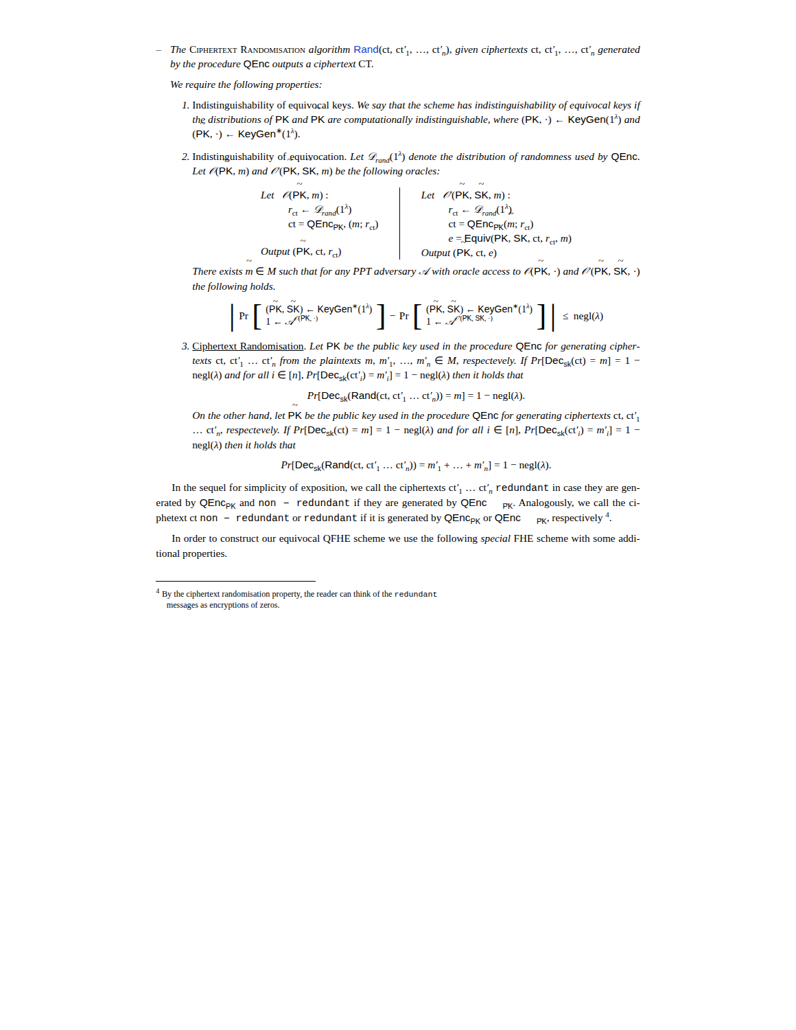The Ciphertext Randomisation algorithm Rand(ct, ct′1, …, ct′n), given ciphertexts ct, ct′1, …, ct′n generated by the procedure QEnc outputs a ciphertext CT.
We require the following properties:
Indistinguishability of equivocal keys. We say that the scheme has indistinguishability of equivocal keys if the distributions of PK and PK are computationally indistinguishable, where (PK, ·) ← KeyGen(1λ) and (PK, ·) ← KeyGen∗(1λ).
Indistinguishability of equivocation. Let 𝒟rand(1λ) denote the distribution of randomness used by QEnc. Let 𝒪(PK, m) and 𝒪′(PK, SK, m) be the following oracles:
| Let 𝒪 ( PK , m ) : r ct ← 𝒟 rand (1 λ ) ct = QEnc PK , ( m ; r ct ) Output ( PK , ct, r ct ) | Let 𝒪′ ( PK , SK , m ) : r ct ← 𝒟 rand (1 λ ) ct = QEnc PK ( m ; r ct ) e = Equiv ( PK , SK , ct, r ct , m ) Output ( PK , ct, e ) |
There exists m ∈ M such that for any PPT adversary 𝒜 with oracle access to 𝒪(PK, ·) and 𝒪′(PK, SK, ·) the following holds.
| Pr [ (PK, SK) ← KeyGen∗(1λ)
1 ← 𝒜𝒪(PK, ·) ] − Pr [ (PK, SK) ← KeyGen∗(1λ)
1 ← 𝒜𝒪′(PK, SK, ·) ] | ≤ negl(λ)
Ciphertext Randomisation. Let PK be the public key used in the procedure QEnc for generating ciphertexts ct, ct′1 … ct′n from the plaintexts m, m′1, …, m′n ∈ M, respectevely. If Pr[Decsk(ct) = m] = 1 − negl(λ) and for all i ∈ [n], Pr[Decsk(ct′i) = m′i] = 1 − negl(λ) then it holds that
Pr[Decsk(Rand(ct, ct′1 … ct′n)) = m] = 1 − negl(λ).
On the other hand, let PK be the public key used in the procedure QEnc for generating ciphertexts ct, ct′1 … ct′n, respectevely. If Pr[Decsk(ct) = m] = 1 − negl(λ) and for all i ∈ [n], Pr[Decsk(ct′i) = m′i] = 1 − negl(λ) then it holds that
Pr[Decsk(Rand(ct, ct′1 … ct′n)) = m′1 + … + m′n] = 1 − negl(λ).
In the sequel for simplicity of exposition, we call the ciphertexts ct′1 … ct′n redundant in case they are generated by QEncPK and non − redundant if they are generated by QEncPK. Analogously, we call the ciphetext ct non − redundant or redundant if it is generated by QEncPK or QEncPK, respectively 4.
In order to construct our equivocal QFHE scheme we use the following special FHE scheme with some additional properties.
4 By the ciphertext randomisation property, the reader can think of the redundant messages as encryptions of zeros.